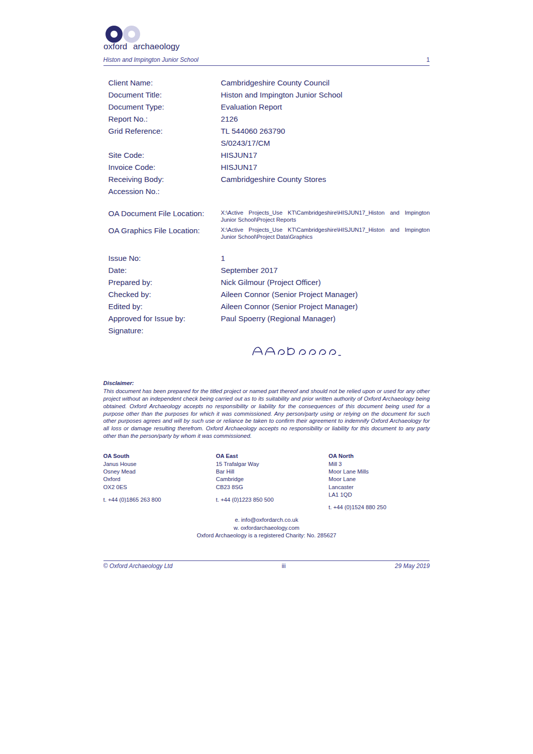Histon and Impington Junior School 1
| Client Name: | Cambridgeshire County Council |
| Document Title: | Histon and Impington Junior School |
| Document Type: | Evaluation Report |
| Report No.: | 2126 |
| Grid Reference: | TL 544060 263790 |
| | S/0243/17/CM |
| Site Code: | HISJUN17 |
| Invoice Code: | HISJUN17 |
| Receiving Body: | Cambridgeshire County Stores |
| Accession No.: | |
| OA Document File Location: | X:\Active Projects_Use KT\Cambridgeshire\HISJUN17_Histon and Impington Junior School\Project Reports |
| OA Graphics File Location: | X:\Active Projects_Use KT\Cambridgeshire\HISJUN17_Histon and Impington Junior School\Project Data\Graphics |
| Issue No: | 1 |
| Date: | September 2017 |
| Prepared by: | Nick Gilmour (Project Officer) |
| Checked by: | Aileen Connor (Senior Project Manager) |
| Edited by: | Aileen Connor (Senior Project Manager) |
| Approved for Issue by: | Paul Spoerry (Regional Manager) |
| Signature: | |
Disclaimer:
This document has been prepared for the titled project or named part thereof and should not be relied upon or used for any other project without an independent check being carried out as to its suitability and prior written authority of Oxford Archaeology being obtained. Oxford Archaeology accepts no responsibility or liability for the consequences of this document being used for a purpose other than the purposes for which it was commissioned. Any person/party using or relying on the document for such other purposes agrees and will by such use or reliance be taken to confirm their agreement to indemnify Oxford Archaeology for all loss or damage resulting therefrom. Oxford Archaeology accepts no responsibility or liability for this document to any party other than the person/party by whom it was commissioned.
OA South
Janus House
Osney Mead
Oxford
OX2 0ES
t. +44 (0)1865 263 800
OA East
15 Trafalgar Way
Bar Hill
Cambridge
CB23 8SG
t. +44 (0)1223 850 500
OA North
Mill 3
Moor Lane Mills
Moor Lane
Lancaster
LA1 1QD
t. +44 (0)1524 880 250
e. info@oxfordarch.co.uk
w. oxfordarchaeology.com
Oxford Archaeology is a registered Charity: No. 285627
© Oxford Archaeology Ltd iii 29 May 2019